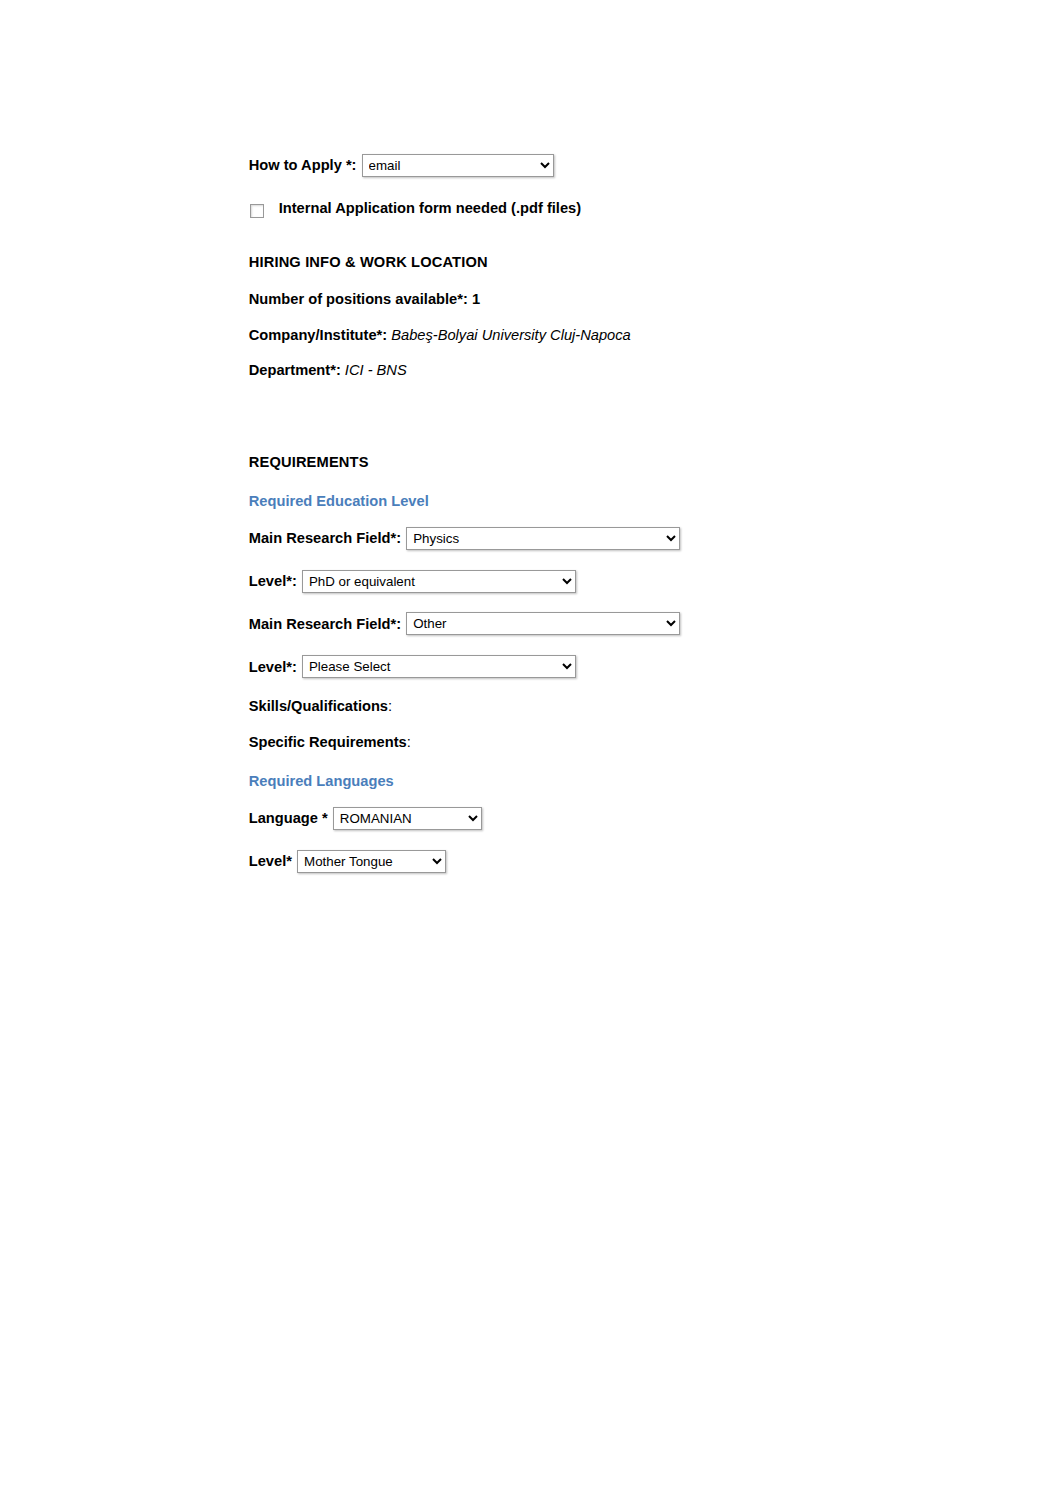How to Apply *: email
Internal Application form needed (.pdf files)
HIRING INFO & WORK LOCATION
Number of positions available*: 1
Company/Institute*: Babeş-Bolyai University Cluj-Napoca
Department*: ICI - BNS
REQUIREMENTS
Required Education Level
Main Research Field*: Physics
Level*: PhD or equivalent
Main Research Field*: Other
Level*: Please Select
Skills/Qualifications:
Specific Requirements:
Required Languages
Language * ROMANIAN
Level* Mother Tongue